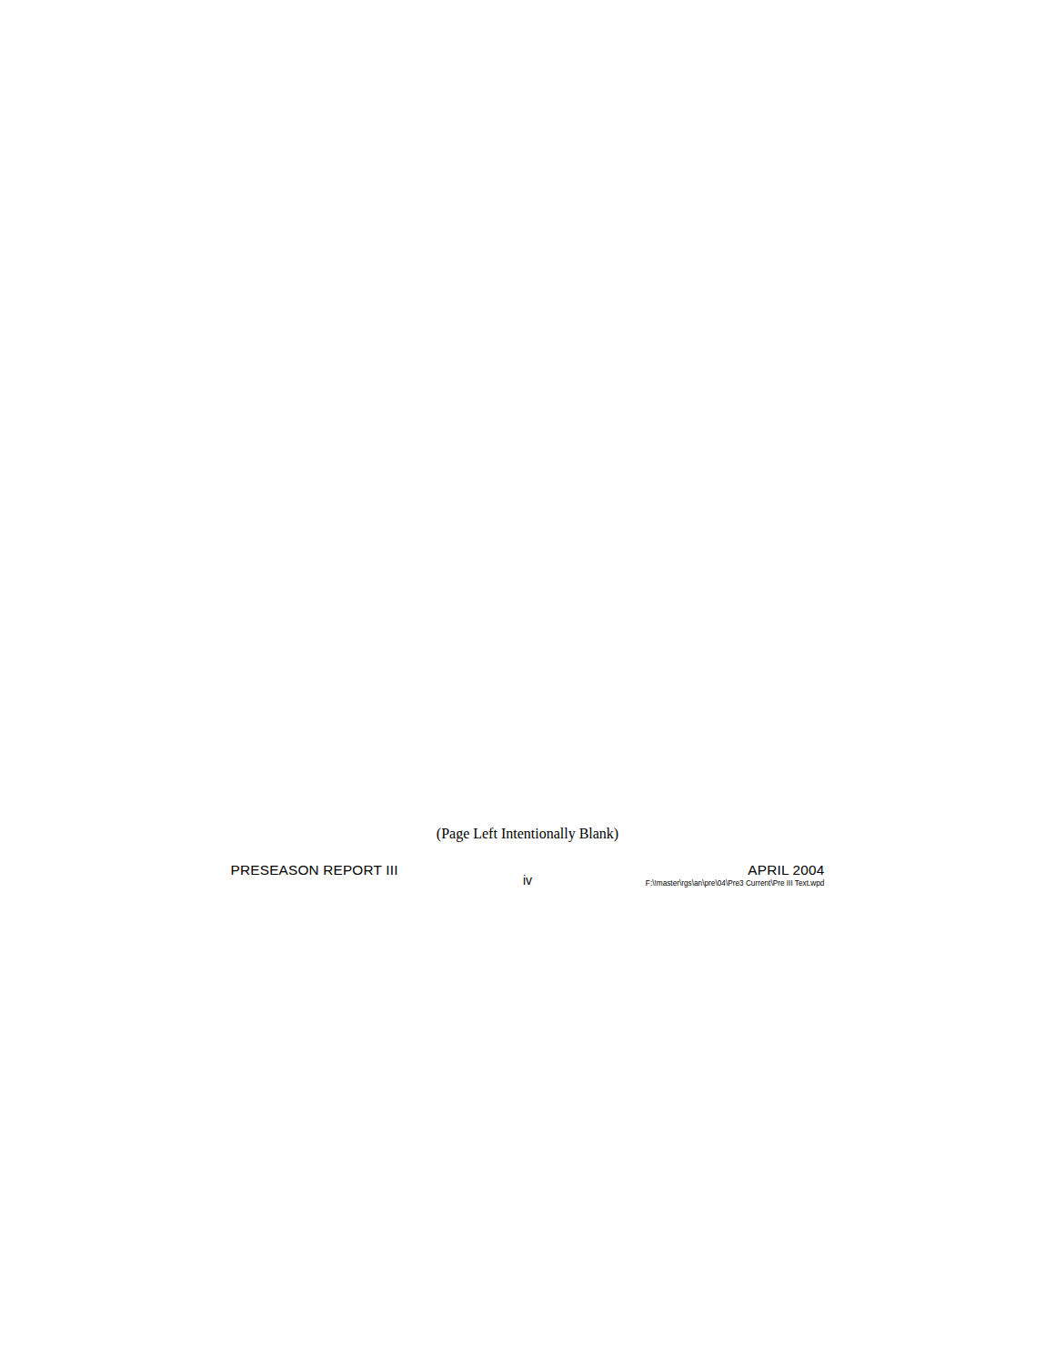(Page Left Intentionally Blank)
PRESEASON REPORT III
iv
APRIL 2004
F:\!master\rgs\an\pre\04\Pre3 Current\Pre III Text.wpd